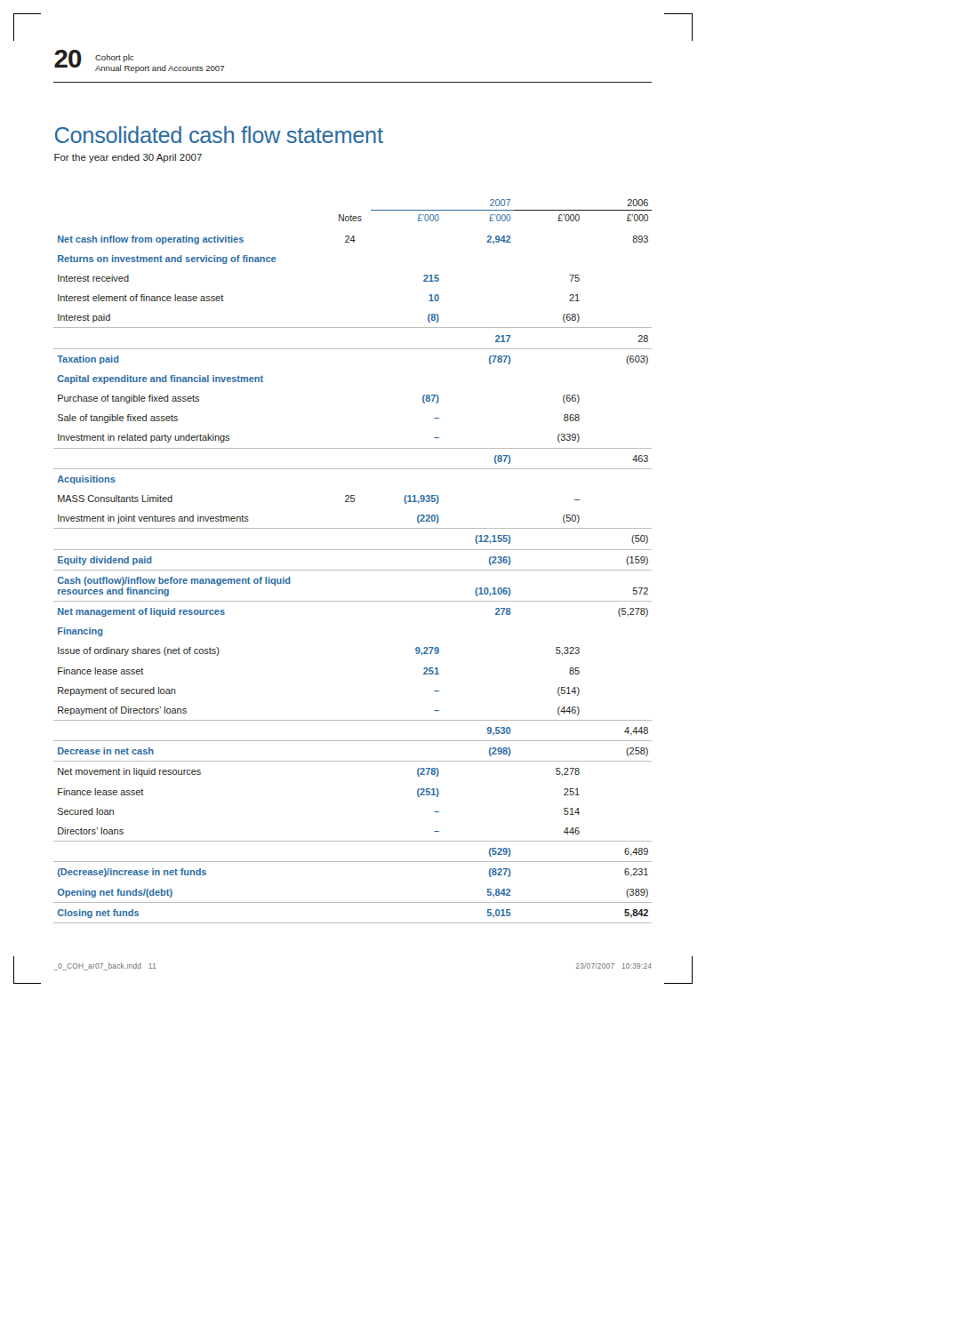20
Cohort plc
Annual Report and Accounts 2007
Consolidated cash flow statement
For the year ended 30 April 2007
| | | 2007 | 2006 |
| --- | --- | --- | --- |
| | Notes | £’000 | £’000 | £’000 | £’000 |
| Net cash inflow from operating activities | 24 | | 2,942 | | 893 |
| Returns on investment and servicing of finance |
| Interest received | | 215 | | 75 | |
| Interest element of finance lease asset | | 10 | | 21 | |
| Interest paid | | (8) | | (68) | |
| | | | 217 | | 28 |
| Taxation paid | | | (787) | | (603) |
| Capital expenditure and financial investment |
| Purchase of tangible fixed assets | | (87) | | (66) | |
| Sale of tangible fixed assets | | – | | 868 | |
| Investment in related party undertakings | | – | | (339) | |
| | | | (87) | | 463 |
| Acquisitions |
| MASS Consultants Limited | 25 | (11,935) | | – | |
| Investment in joint ventures and investments | | (220) | | (50) | |
| | | | (12,155) | | (50) |
| Equity dividend paid | | | (236) | | (159) |
| Cash (outflow)/inflow before management of liquid resources and financing | | | (10,106) | | 572 |
| Net management of liquid resources | | | 278 | | (5,278) |
| Financing |
| Issue of ordinary shares (net of costs) | | 9,279 | | 5,323 | |
| Finance lease asset | | 251 | | 85 | |
| Repayment of secured loan | | – | | (514) | |
| Repayment of Directors’ loans | | – | | (446) | |
| | | | 9,530 | | 4,448 |
| Decrease in net cash | | | (298) | | (258) |
| Net movement in liquid resources | | (278) | | 5,278 | |
| Finance lease asset | | (251) | | 251 | |
| Secured loan | | – | | 514 | |
| Directors’ loans | | – | | 446 | |
| | | | (529) | | 6,489 |
| (Decrease)/increase in net funds | | | (827) | | 6,231 |
| Opening net funds/(debt) | | | 5,842 | | (389) |
| Closing net funds | | | 5,015 | | 5,842 |
_0_COH_ar07_back.indd 11
23/07/2007 10:39:24